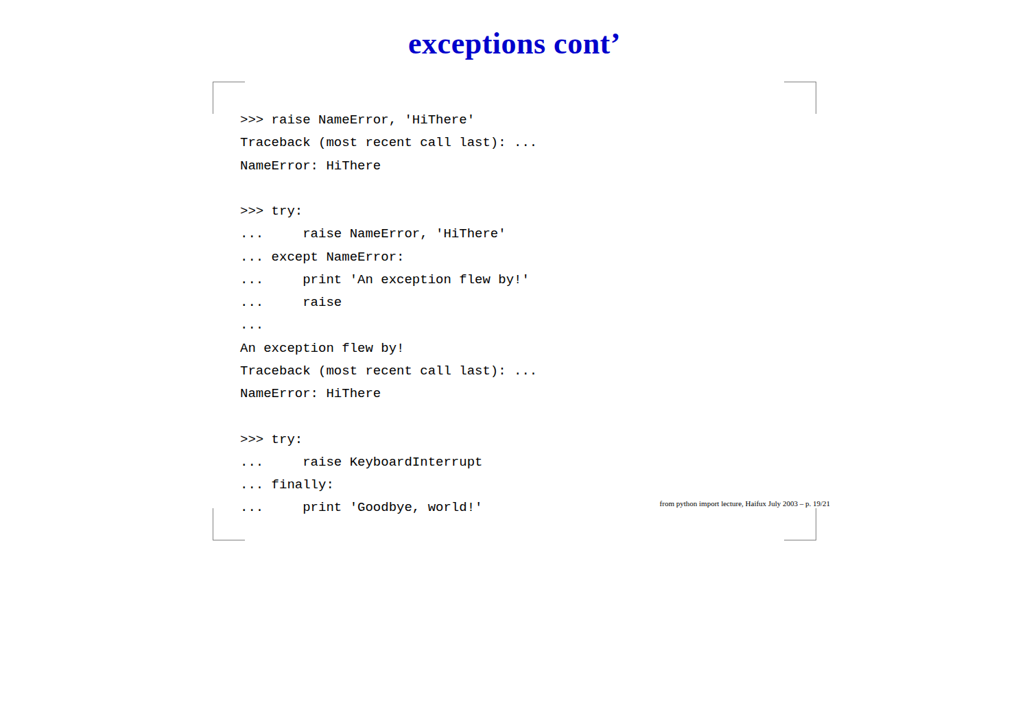exceptions cont’
>>> raise NameError, 'HiThere'
Traceback (most recent call last): ...
NameError: HiThere

>>> try:
...     raise NameError, 'HiThere'
... except NameError:
...     print 'An exception flew by!'
...     raise
...
An exception flew by!
Traceback (most recent call last): ...
NameError: HiThere

>>> try:
...     raise KeyboardInterrupt
... finally:
...     print 'Goodbye, world!'
from python import lecture, Haifux July 2003 – p. 19/21